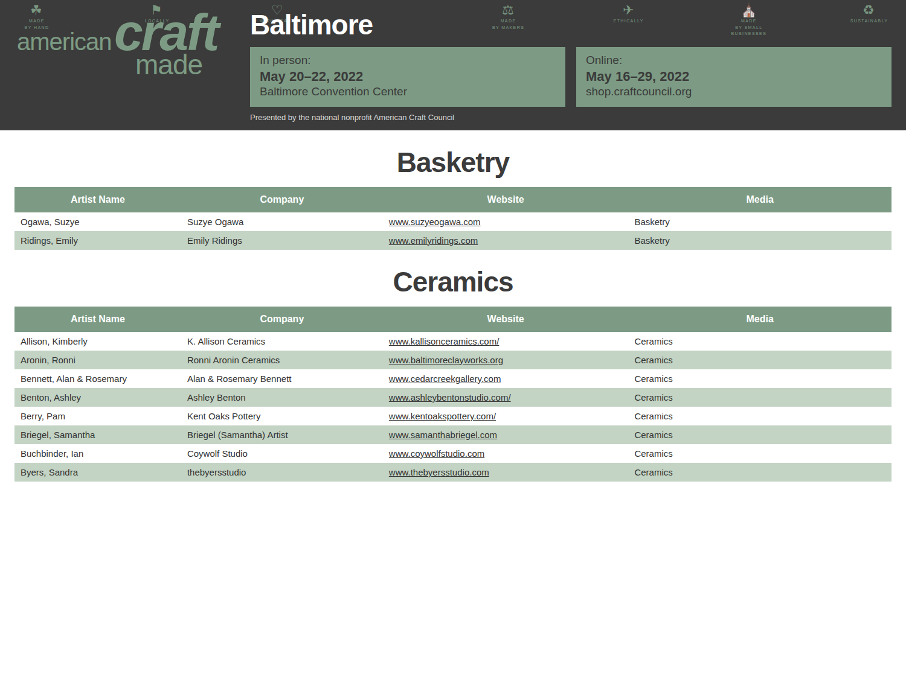☘made
by hand
⚑locally
♡with heart
⚖made
by makers
✈ethically
⛪made
by small businesses
♻sustainably
american craft made
Baltimore
In person:
May 20–22, 2022
Baltimore Convention Center
Online:
May 16–29, 2022
shop.craftcouncil.org
Presented by the national nonprofit American Craft Council
Basketry
| Artist Name | Company | Website | Media |
| --- | --- | --- | --- |
| Ogawa, Suzye | Suzye Ogawa | www.suzyeogawa.com | Basketry |
| Ridings, Emily | Emily Ridings | www.emilyridings.com | Basketry |
Ceramics
| Artist Name | Company | Website | Media |
| --- | --- | --- | --- |
| Allison, Kimberly | K. Allison Ceramics | www.kallisonceramics.com/ | Ceramics |
| Aronin, Ronni | Ronni Aronin Ceramics | www.baltimoreclayworks.org | Ceramics |
| Bennett, Alan & Rosemary | Alan & Rosemary Bennett | www.cedarcreekgallery.com | Ceramics |
| Benton, Ashley | Ashley Benton | www.ashleybentonstudio.com/ | Ceramics |
| Berry, Pam | Kent Oaks Pottery | www.kentoakspottery.com/ | Ceramics |
| Briegel, Samantha | Briegel (Samantha) Artist | www.samanthabriegel.com | Ceramics |
| Buchbinder, Ian | Coywolf Studio | www.coywolfstudio.com | Ceramics |
| Byers, Sandra | thebyersstudio | www.thebyersstudio.com | Ceramics |